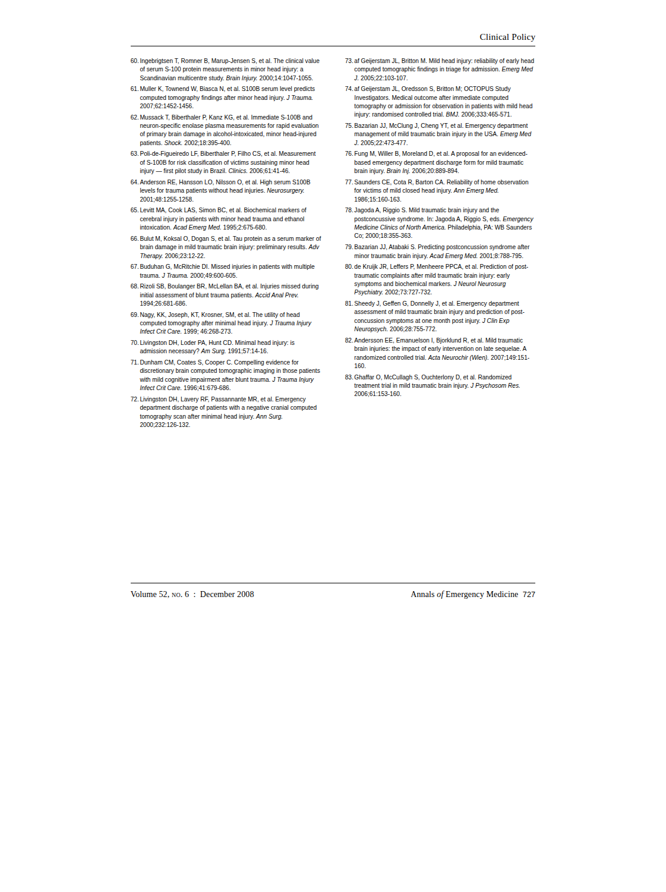Clinical Policy
60. Ingebrigtsen T, Romner B, Marup-Jensen S, et al. The clinical value of serum S-100 protein measurements in minor head injury: a Scandinavian multicentre study. Brain Injury. 2000;14:1047-1055.
61. Muller K, Townend W, Biasca N, et al. S100B serum level predicts computed tomography findings after minor head injury. J Trauma. 2007;62:1452-1456.
62. Mussack T, Biberthaler P, Kanz KG, et al. Immediate S-100B and neuron-specific enolase plasma measurements for rapid evaluation of primary brain damage in alcohol-intoxicated, minor head-injured patients. Shock. 2002;18:395-400.
63. Poli-de-Figueiredo LF, Biberthaler P, Filho CS, et al. Measurement of S-100B for risk classification of victims sustaining minor head injury — first pilot study in Brazil. Clinics. 2006;61:41-46.
64. Anderson RE, Hansson LO, Nilsson O, et al. High serum S100B levels for trauma patients without head injuries. Neurosurgery. 2001;48:1255-1258.
65. Levitt MA, Cook LAS, Simon BC, et al. Biochemical markers of cerebral injury in patients with minor head trauma and ethanol intoxication. Acad Emerg Med. 1995;2:675-680.
66. Bulut M, Koksal O, Dogan S, et al. Tau protein as a serum marker of brain damage in mild traumatic brain injury: preliminary results. Adv Therapy. 2006;23:12-22.
67. Buduhan G, McRitchie DI. Missed injuries in patients with multiple trauma. J Trauma. 2000;49:600-605.
68. Rizoli SB, Boulanger BR, McLellan BA, et al. Injuries missed during initial assessment of blunt trauma patients. Accid Anal Prev. 1994;26:681-686.
69. Nagy, KK, Joseph, KT, Krosner, SM, et al. The utility of head computed tomography after minimal head injury. J Trauma Injury Infect Crit Care. 1999; 46:268-273.
70. Livingston DH, Loder PA, Hunt CD. Minimal head injury: is admission necessary? Am Surg. 1991;57:14-16.
71. Dunham CM, Coates S, Cooper C. Compelling evidence for discretionary brain computed tomographic imaging in those patients with mild cognitive impairment after blunt trauma. J Trauma Injury Infect Crit Care. 1996;41:679-686.
72. Livingston DH, Lavery RF, Passannante MR, et al. Emergency department discharge of patients with a negative cranial computed tomography scan after minimal head injury. Ann Surg. 2000;232:126-132.
73. af Geijerstam JL, Britton M. Mild head injury: reliability of early head computed tomographic findings in triage for admission. Emerg Med J. 2005;22:103-107.
74. af Geijerstam JL, Oredsson S, Britton M; OCTOPUS Study Investigators. Medical outcome after immediate computed tomography or admission for observation in patients with mild head injury: randomised controlled trial. BMJ. 2006;333:465-571.
75. Bazarian JJ, McClung J, Cheng YT, et al. Emergency department management of mild traumatic brain injury in the USA. Emerg Med J. 2005;22:473-477.
76. Fung M, Willer B, Moreland D, et al. A proposal for an evidenced-based emergency department discharge form for mild traumatic brain injury. Brain Inj. 2006;20:889-894.
77. Saunders CE, Cota R, Barton CA. Reliability of home observation for victims of mild closed head injury. Ann Emerg Med. 1986;15:160-163.
78. Jagoda A, Riggio S. Mild traumatic brain injury and the postconcussive syndrome. In: Jagoda A, Riggio S, eds. Emergency Medicine Clinics of North America. Philadelphia, PA: WB Saunders Co; 2000;18:355-363.
79. Bazarian JJ, Atabaki S. Predicting postconcussion syndrome after minor traumatic brain injury. Acad Emerg Med. 2001;8:788-795.
80. de Kruijk JR, Leffers P, Menheere PPCA, et al. Prediction of post-traumatic complaints after mild traumatic brain injury: early symptoms and biochemical markers. J Neurol Neurosurg Psychiatry. 2002;73:727-732.
81. Sheedy J, Geffen G, Donnelly J, et al. Emergency department assessment of mild traumatic brain injury and prediction of post-concussion symptoms at one month post injury. J Clin Exp Neuropsych. 2006;28:755-772.
82. Andersson EE, Emanuelson I, Bjorklund R, et al. Mild traumatic brain injuries: the impact of early intervention on late sequelae. A randomized controlled trial. Acta Neurochir (Wien). 2007;149:151-160.
83. Ghaffar O, McCullagh S, Ouchterlony D, et al. Randomized treatment trial in mild traumatic brain injury. J Psychosom Res. 2006;61:153-160.
Volume 52, no. 6 : December 2008
Annals of Emergency Medicine 727